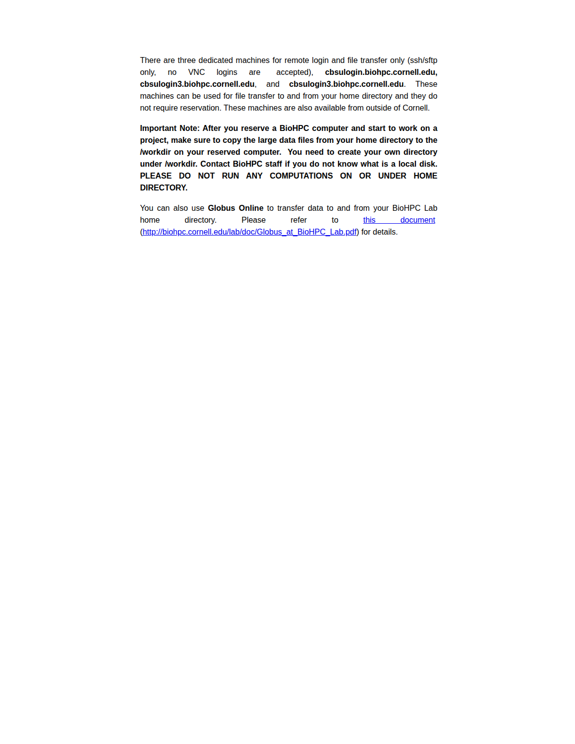There are three dedicated machines for remote login and file transfer only (ssh/sftp only, no VNC logins are accepted), cbsulogin.biohpc.cornell.edu, cbsulogin3.biohpc.cornell.edu, and cbsulogin3.biohpc.cornell.edu. These machines can be used for file transfer to and from your home directory and they do not require reservation. These machines are also available from outside of Cornell.
Important Note: After you reserve a BioHPC computer and start to work on a project, make sure to copy the large data files from your home directory to the /workdir on your reserved computer. You need to create your own directory under /workdir. Contact BioHPC staff if you do not know what is a local disk. PLEASE DO NOT RUN ANY COMPUTATIONS ON OR UNDER HOME DIRECTORY.
You can also use Globus Online to transfer data to and from your BioHPC Lab home directory. Please refer to this document (http://biohpc.cornell.edu/lab/doc/Globus_at_BioHPC_Lab.pdf) for details.